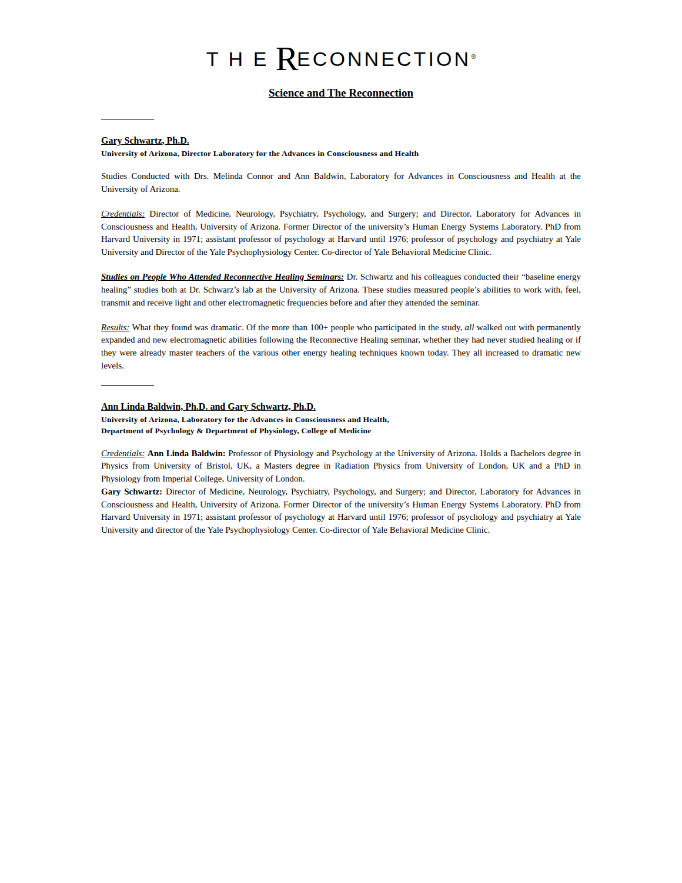T H E RECONNECTION®
Science and The Reconnection
Gary Schwartz, Ph.D.
University of Arizona, Director Laboratory for the Advances in Consciousness and Health
Studies Conducted with Drs. Melinda Connor and Ann Baldwin, Laboratory for Advances in Consciousness and Health at the University of Arizona.
Credentials: Director of Medicine, Neurology, Psychiatry, Psychology, and Surgery; and Director, Laboratory for Advances in Consciousness and Health, University of Arizona. Former Director of the university’s Human Energy Systems Laboratory. PhD from Harvard University in 1971; assistant professor of psychology at Harvard until 1976; professor of psychology and psychiatry at Yale University and Director of the Yale Psychophysiology Center. Co-director of Yale Behavioral Medicine Clinic.
Studies on People Who Attended Reconnective Healing Seminars: Dr. Schwartz and his colleagues conducted their “baseline energy healing” studies both at Dr. Schwarz’s lab at the University of Arizona. These studies measured people’s abilities to work with, feel, transmit and receive light and other electromagnetic frequencies before and after they attended the seminar.
Results: What they found was dramatic. Of the more than 100+ people who participated in the study, all walked out with permanently expanded and new electromagnetic abilities following the Reconnective Healing seminar, whether they had never studied healing or if they were already master teachers of the various other energy healing techniques known today. They all increased to dramatic new levels.
Ann Linda Baldwin, Ph.D. and Gary Schwartz, Ph.D.
University of Arizona, Laboratory for the Advances in Consciousness and Health,
Department of Psychology & Department of Physiology, College of Medicine
Credentials: Ann Linda Baldwin: Professor of Physiology and Psychology at the University of Arizona. Holds a Bachelors degree in Physics from University of Bristol, UK, a Masters degree in Radiation Physics from University of London, UK and a PhD in Physiology from Imperial College, University of London.
Gary Schwartz: Director of Medicine, Neurology, Psychiatry, Psychology, and Surgery; and Director, Laboratory for Advances in Consciousness and Health, University of Arizona. Former Director of the university’s Human Energy Systems Laboratory. PhD from Harvard University in 1971; assistant professor of psychology at Harvard until 1976; professor of psychology and psychiatry at Yale University and director of the Yale Psychophysiology Center. Co-director of Yale Behavioral Medicine Clinic.